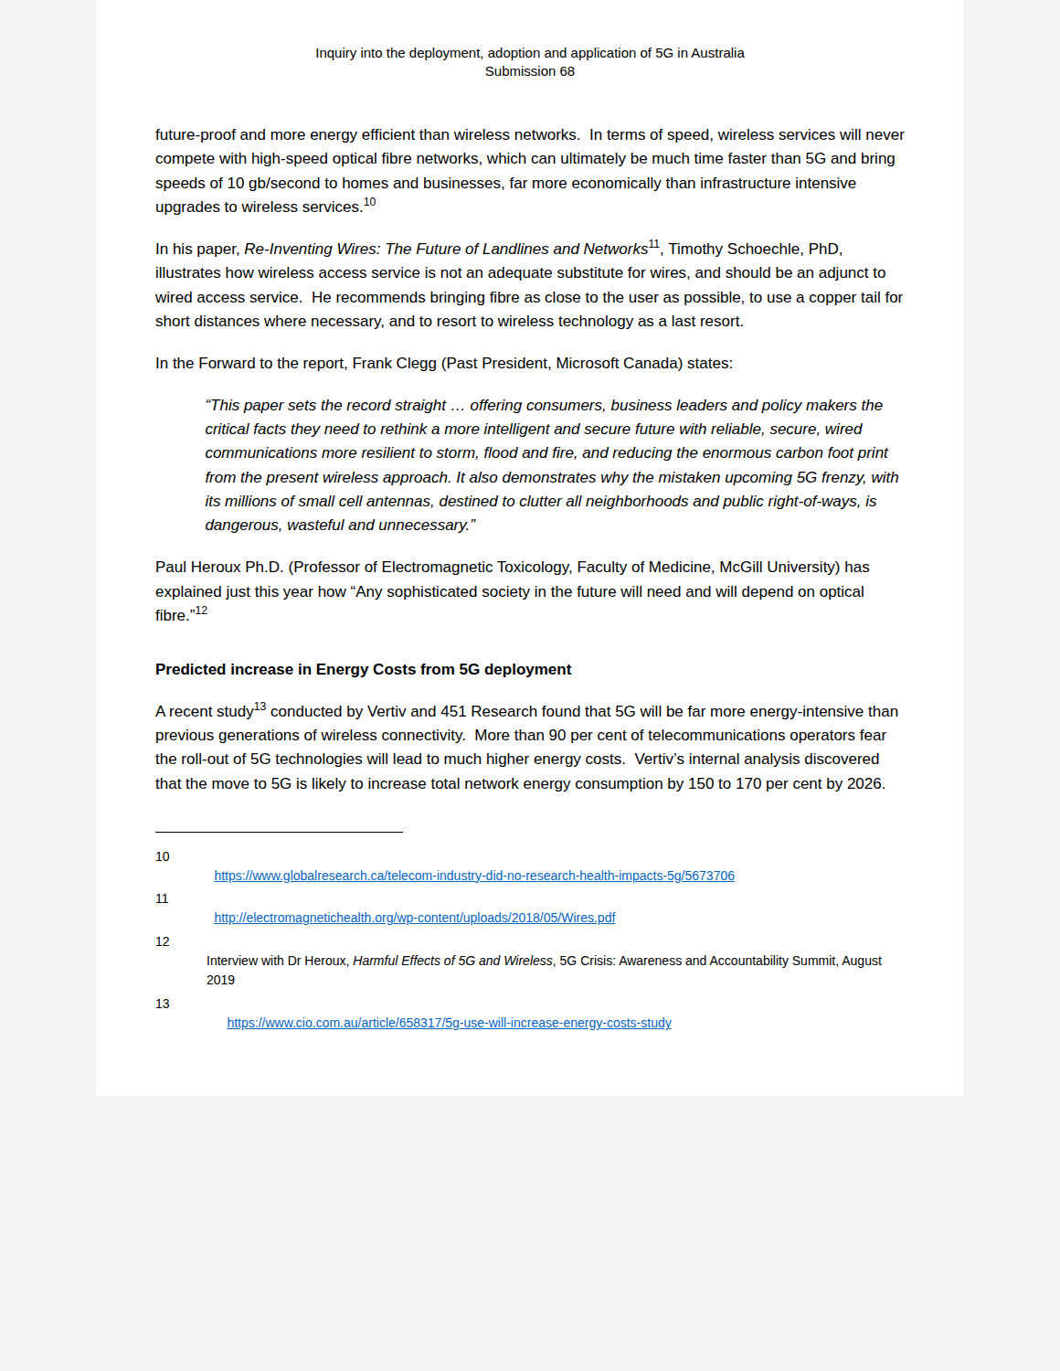Inquiry into the deployment, adoption and application of 5G in Australia Submission 68
future-proof and more energy efficient than wireless networks. In terms of speed, wireless services will never compete with high-speed optical fibre networks, which can ultimately be much time faster than 5G and bring speeds of 10 gb/second to homes and businesses, far more economically than infrastructure intensive upgrades to wireless services.10
In his paper, Re-Inventing Wires: The Future of Landlines and Networks11, Timothy Schoechle, PhD, illustrates how wireless access service is not an adequate substitute for wires, and should be an adjunct to wired access service. He recommends bringing fibre as close to the user as possible, to use a copper tail for short distances where necessary, and to resort to wireless technology as a last resort.
In the Forward to the report, Frank Clegg (Past President, Microsoft Canada) states:
“This paper sets the record straight … offering consumers, business leaders and policy makers the critical facts they need to rethink a more intelligent and secure future with reliable, secure, wired communications more resilient to storm, flood and fire, and reducing the enormous carbon foot print from the present wireless approach. It also demonstrates why the mistaken upcoming 5G frenzy, with its millions of small cell antennas, destined to clutter all neighborhoods and public right-of-ways, is dangerous, wasteful and unnecessary.”
Paul Heroux Ph.D. (Professor of Electromagnetic Toxicology, Faculty of Medicine, McGill University) has explained just this year how “Any sophisticated society in the future will need and will depend on optical fibre.”12
Predicted increase in Energy Costs from 5G deployment
A recent study13 conducted by Vertiv and 451 Research found that 5G will be far more energy-intensive than previous generations of wireless connectivity. More than 90 per cent of telecommunications operators fear the roll-out of 5G technologies will lead to much higher energy costs. Vertiv’s internal analysis discovered that the move to 5G is likely to increase total network energy consumption by 150 to 170 per cent by 2026.
10 https://www.globalresearch.ca/telecom-industry-did-no-research-health-impacts-5g/5673706
11 http://electromagnetichealth.org/wp-content/uploads/2018/05/Wires.pdf
12 Interview with Dr Heroux, Harmful Effects of 5G and Wireless, 5G Crisis: Awareness and Accountability Summit, August 2019
13 https://www.cio.com.au/article/658317/5g-use-will-increase-energy-costs-study